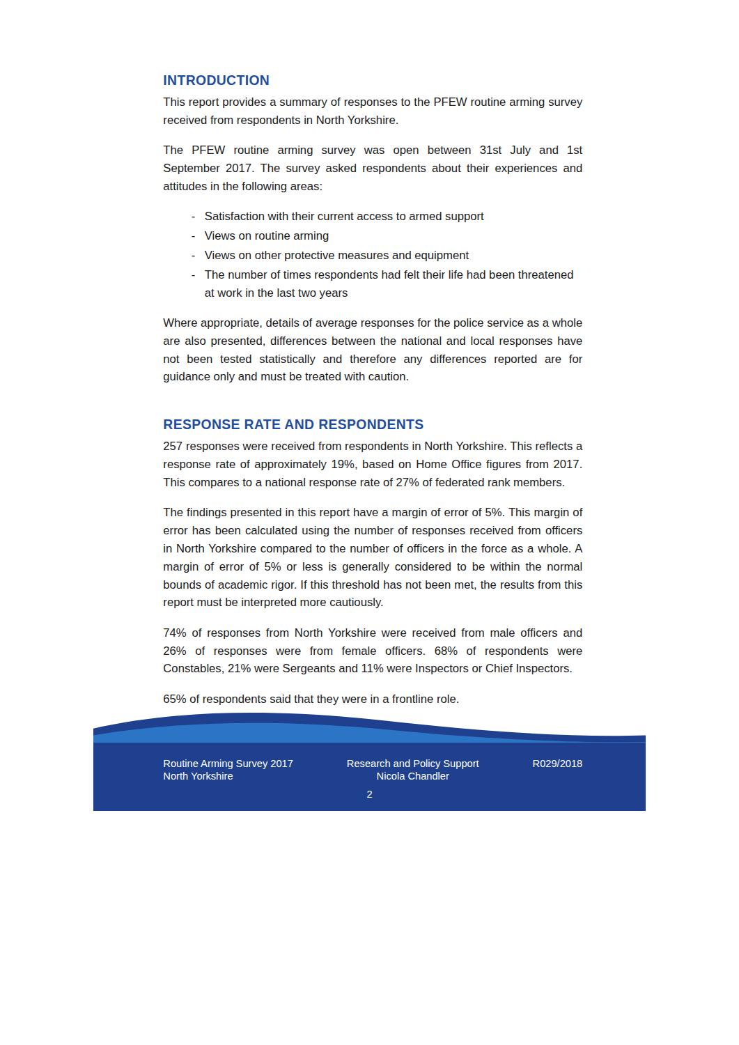INTRODUCTION
This report provides a summary of responses to the PFEW routine arming survey received from respondents in North Yorkshire.
The PFEW routine arming survey was open between 31st July and 1st September 2017. The survey asked respondents about their experiences and attitudes in the following areas:
Satisfaction with their current access to armed support
Views on routine arming
Views on other protective measures and equipment
The number of times respondents had felt their life had been threatened at work in the last two years
Where appropriate, details of average responses for the police service as a whole are also presented, differences between the national and local responses have not been tested statistically and therefore any differences reported are for guidance only and must be treated with caution.
RESPONSE RATE AND RESPONDENTS
257 responses were received from respondents in North Yorkshire. This reflects a response rate of approximately 19%, based on Home Office figures from 2017. This compares to a national response rate of 27% of federated rank members.
The findings presented in this report have a margin of error of 5%. This margin of error has been calculated using the number of responses received from officers in North Yorkshire compared to the number of officers in the force as a whole. A margin of error of 5% or less is generally considered to be within the normal bounds of academic rigor. If this threshold has not been met, the results from this report must be interpreted more cautiously.
74% of responses from North Yorkshire were received from male officers and 26% of responses were from female officers. 68% of respondents were Constables, 21% were Sergeants and 11% were Inspectors or Chief Inspectors.
65% of respondents said that they were in a frontline role.
Routine Arming Survey 2017
North Yorkshire
Research and Policy Support
Nicola Chandler
R029/2018
2